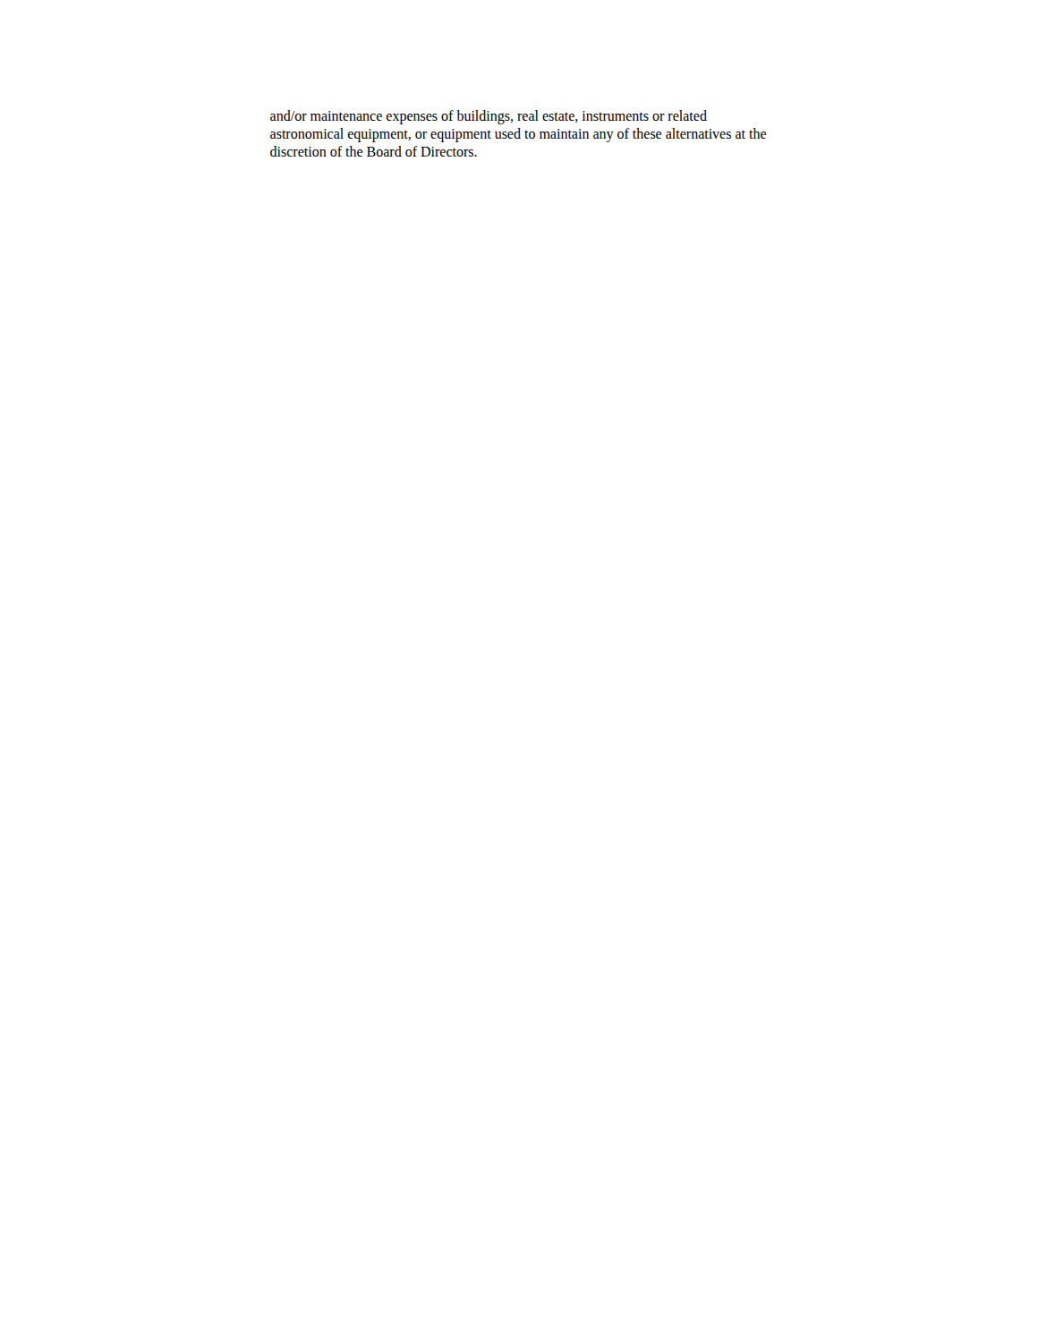and/or maintenance expenses of buildings, real estate, instruments or related astronomical equipment, or equipment used to maintain any of these alternatives at the discretion of the Board of Directors.